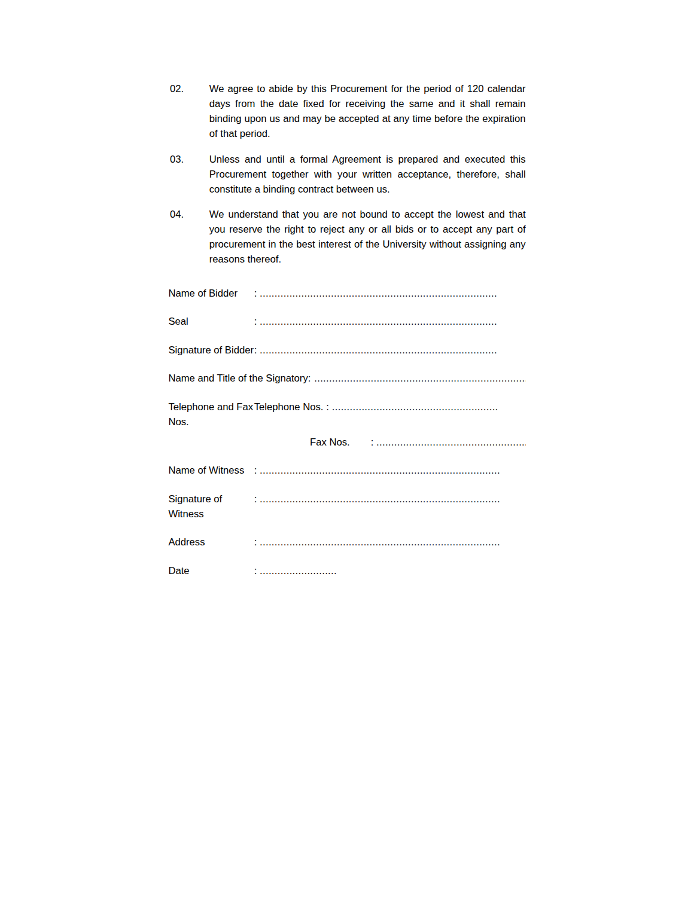02.
We agree to abide by this Procurement for the period of 120 calendar days from the date fixed for receiving the same and it shall remain binding upon us and may be accepted at any time before the expiration of that period.
03.
Unless and until a formal Agreement is prepared and executed this Procurement together with your written acceptance, therefore, shall constitute a binding contract between us.
04.
We understand that you are not bound to accept the lowest and that you reserve the right to reject any or all bids or to accept any part of procurement in the best interest of the University without assigning any reasons thereof.
Name of Bidder
: ................................................................................
Seal
: ................................................................................
Signature of Bidder
: ................................................................................
Name and Title of the Signatory:
.................................................................................
Telephone and Fax Nos.
Telephone Nos. :
........................................................
Fax Nos.
: ........................................................
Name of Witness
: .................................................................................
Signature of Witness
: .................................................................................
Address
: .................................................................................
Date
: ..........................